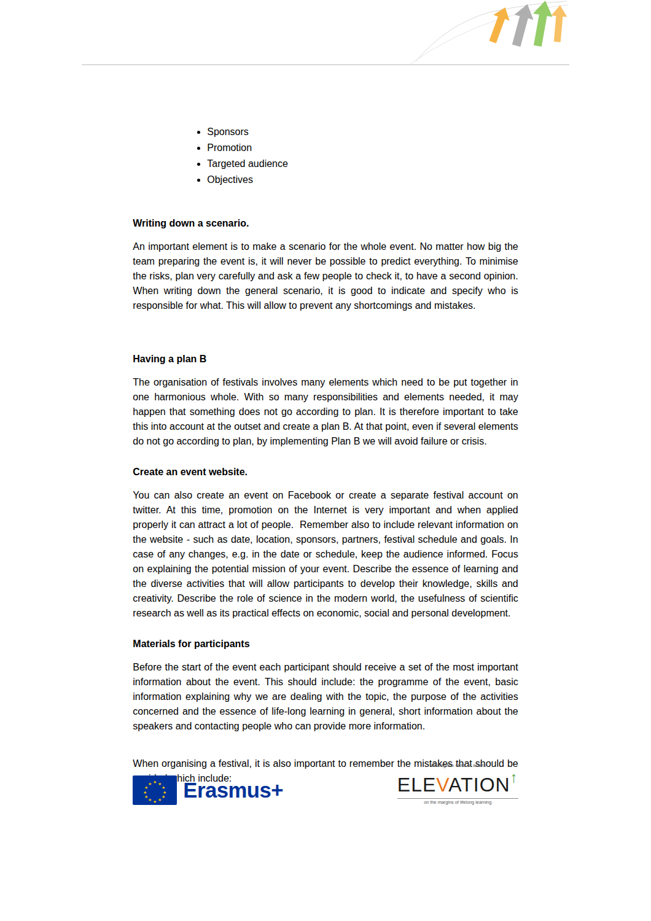Sponsors
Promotion
Targeted audience
Objectives
Writing down a scenario.
An important element is to make a scenario for the whole event. No matter how big the team preparing the event is, it will never be possible to predict everything. To minimise the risks, plan very carefully and ask a few people to check it, to have a second opinion. When writing down the general scenario, it is good to indicate and specify who is responsible for what. This will allow to prevent any shortcomings and mistakes.
Having a plan B
The organisation of festivals involves many elements which need to be put together in one harmonious whole. With so many responsibilities and elements needed, it may happen that something does not go according to plan. It is therefore important to take this into account at the outset and create a plan B. At that point, even if several elements do not go according to plan, by implementing Plan B we will avoid failure or crisis.
Create an event website.
You can also create an event on Facebook or create a separate festival account on twitter. At this time, promotion on the Internet is very important and when applied properly it can attract a lot of people. Remember also to include relevant information on the website - such as date, location, sponsors, partners, festival schedule and goals. In case of any changes, e.g. in the date or schedule, keep the audience informed. Focus on explaining the potential mission of your event. Describe the essence of learning and the diverse activities that will allow participants to develop their knowledge, skills and creativity. Describe the role of science in the modern world, the usefulness of scientific research as well as its practical effects on economic, social and personal development.
Materials for participants
Before the start of the event each participant should receive a set of the most important information about the event. This should include: the programme of the event, basic information explaining why we are dealing with the topic, the purpose of the activities concerned and the essence of life-long learning in general, short information about the speakers and contacting people who can provide more information.
When organising a festival, it is also important to remember the mistakes that should be avoided which include:
★ ★ ★ ★ ★ ★ ★ ★ ★ ★ ★ ★ Erasmus+
Raising the skills of adults
ELEVATION↑
on the margins of lifelong learning